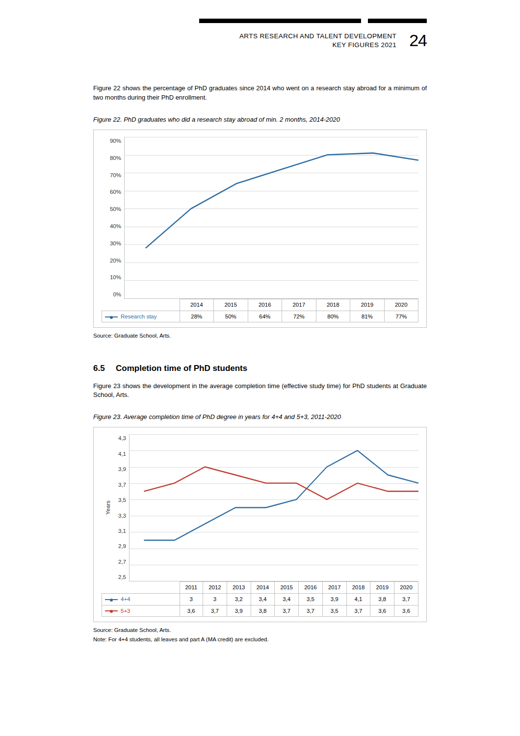Arts research and talent development
Key figures 2021
24
Figure 22 shows the percentage of PhD graduates since 2014 who went on a research stay abroad for a minimum of two months during their PhD enrollment.
Figure 22. PhD graduates who did a research stay abroad of min. 2 months, 2014-2020
90%
80%
70%
60%
50%
40%
30%
20%
10%
0%
| | 2014 | 2015 | 2016 | 2017 | 2018 | 2019 | 2020 |
| --- | --- | --- | --- | --- | --- | --- | --- |
| Research stay | 28% | 50% | 64% | 72% | 80% | 81% | 77% |
Source: Graduate School, Arts.
6.5 Completion time of PhD students
Figure 23 shows the development in the average completion time (effective study time) for PhD students at Graduate School, Arts.
Figure 23. Average completion time of PhD degree in years for 4+4 and 5+3, 2011-2020
Years
4,3
4,1
3,9
3,7
3,5
3,3
3,1
2,9
2,7
2,5
| | 2011 | 2012 | 2013 | 2014 | 2015 | 2016 | 2017 | 2018 | 2019 | 2020 |
| --- | --- | --- | --- | --- | --- | --- | --- | --- | --- | --- |
| 4+4 | 3 | 3 | 3,2 | 3,4 | 3,4 | 3,5 | 3,9 | 4,1 | 3,8 | 3,7 |
| 5+3 | 3,6 | 3,7 | 3,9 | 3,8 | 3,7 | 3,7 | 3,5 | 3,7 | 3,6 | 3,6 |
Source: Graduate School, Arts.
Note: For 4+4 students, all leaves and part A (MA credit) are excluded.